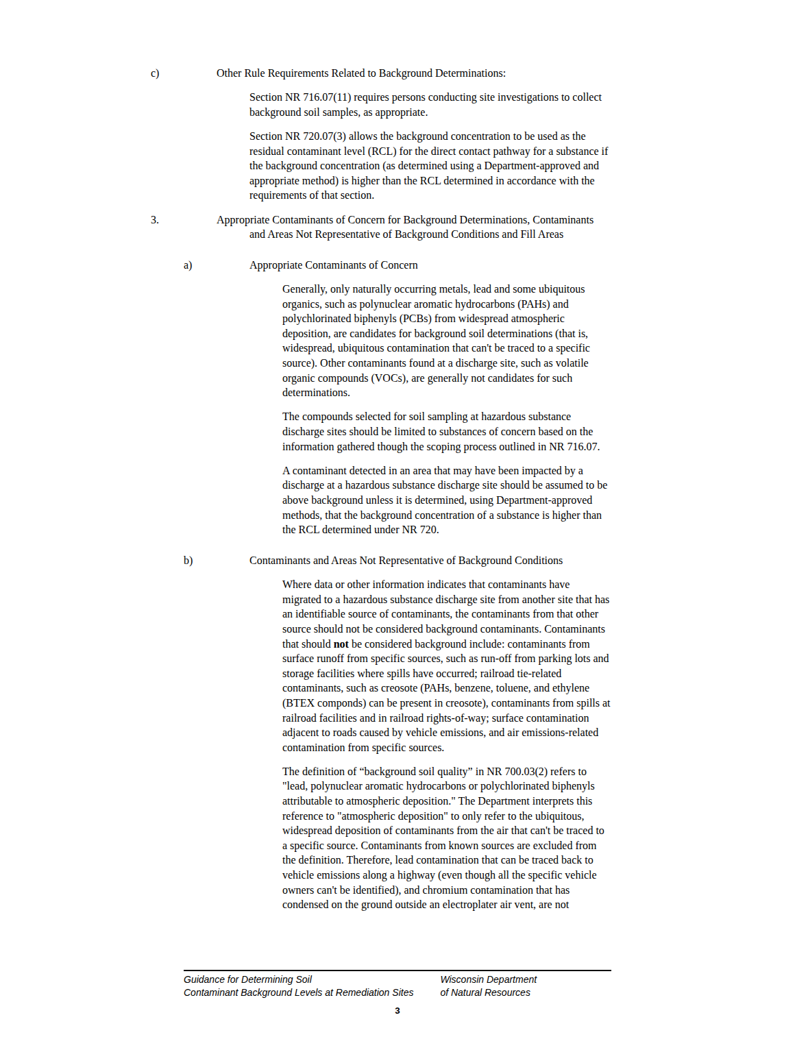c) Other Rule Requirements Related to Background Determinations:
Section NR 716.07(11) requires persons conducting site investigations to collect background soil samples, as appropriate.
Section NR 720.07(3) allows the background concentration to be used as the residual contaminant level (RCL) for the direct contact pathway for a substance if the background concentration (as determined using a Department-approved and appropriate method) is higher than the RCL determined in accordance with the requirements of that section.
3. Appropriate Contaminants of Concern for Background Determinations, Contaminants and Areas Not Representative of Background Conditions and Fill Areas
a) Appropriate Contaminants of Concern
Generally, only naturally occurring metals, lead and some ubiquitous organics, such as polynuclear aromatic hydrocarbons (PAHs) and polychlorinated biphenyls (PCBs) from widespread atmospheric deposition, are candidates for background soil determinations (that is, widespread, ubiquitous contamination that can't be traced to a specific source). Other contaminants found at a discharge site, such as volatile organic compounds (VOCs), are generally not candidates for such determinations.
The compounds selected for soil sampling at hazardous substance discharge sites should be limited to substances of concern based on the information gathered though the scoping process outlined in NR 716.07.
A contaminant detected in an area that may have been impacted by a discharge at a hazardous substance discharge site should be assumed to be above background unless it is determined, using Department-approved methods, that the background concentration of a substance is higher than the RCL determined under NR 720.
b) Contaminants and Areas Not Representative of Background Conditions
Where data or other information indicates that contaminants have migrated to a hazardous substance discharge site from another site that has an identifiable source of contaminants, the contaminants from that other source should not be considered background contaminants. Contaminants that should not be considered background include: contaminants from surface runoff from specific sources, such as run-off from parking lots and storage facilities where spills have occurred; railroad tie-related contaminants, such as creosote (PAHs, benzene, toluene, and ethylene (BTEX componds) can be present in creosote), contaminants from spills at railroad facilities and in railroad rights-of-way; surface contamination adjacent to roads caused by vehicle emissions, and air emissions-related contamination from specific sources.
The definition of “background soil quality” in NR 700.03(2) refers to "lead, polynuclear aromatic hydrocarbons or polychlorinated biphenyls attributable to atmospheric deposition." The Department interprets this reference to "atmospheric deposition" to only refer to the ubiquitous, widespread deposition of contaminants from the air that can't be traced to a specific source. Contaminants from known sources are excluded from the definition. Therefore, lead contamination that can be traced back to vehicle emissions along a highway (even though all the specific vehicle owners can't be identified), and chromium contamination that has condensed on the ground outside an electroplater air vent, are not
| Guidance for Determining Soil Contaminant Background Levels at Remediation Sites | Wisconsin Department of Natural Resources |
3